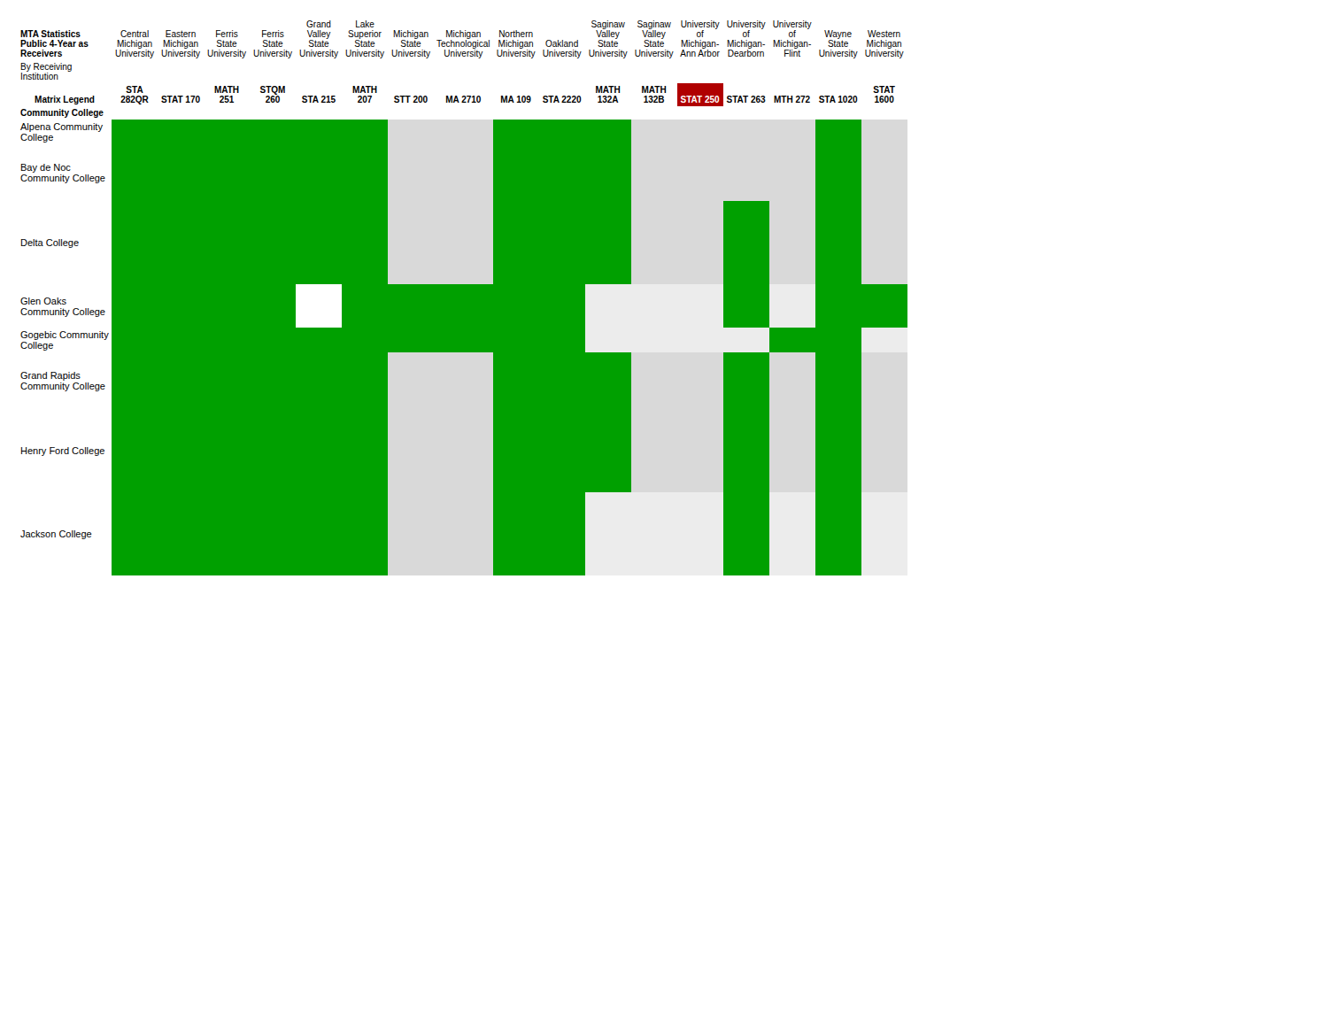| MTA Statistics Public 4-Year as Receivers | Central Michigan University | Eastern Michigan University | Ferris State University | Ferris State University | Grand Valley State University | Lake Superior State University | Michigan State University | Michigan Technological University | Northern Michigan University | Oakland University | Saginaw Valley State University | Saginaw Valley State University | University of Michigan-Ann Arbor | University of Michigan-Dearborn | University of Michigan-Flint | Wayne State University | Western Michigan University |
| --- | --- | --- | --- | --- | --- | --- | --- | --- | --- | --- | --- | --- | --- | --- | --- | --- | --- |
| By Receiving Institution | |
| Matrix Legend | STA 282QR | STAT 170 | MATH 251 | STQM 260 | STA 215 | MATH 207 | STT 200 | MA 2710 | MA 109 | STA 2220 | MATH 132A | MATH 132B | STAT 250 | STAT 263 | MTH 272 | STA 1020 | STAT 1600 |
| Community College | |
| Alpena Community College | MTH 223 | MTH 223 | MTH 223 | MTH 223 | MTH 223 | MTH 223 | | | MTH 223 | MTH 223 | MTH 223 | | | | | MTH 223 | |
| Bay de Noc Community College | MATH 210 | MATH 210 | MA 210 MATH 210 | MATH 210 | MA 210 MATH 210 | MATH 210 MA 228 MA 210 | | | MA 210 MATH 210 | MA 210 MATH 210 | MATH 210 | | | | | MA 210 MATH 210 | |
| Delta College | MTH 208W MTH 209W | MTH 208W MTH 209W | MTH 208 MTH 208W MTH 209W | MTH 208 MTH 208W MTH 209W | MATH 208 MTH 209 MTH 209 | MTH 231 MTH 208 | | | MA 208 MTH 208 MTH 209 | MTH 208 MTH 208W MTH 209 MTH 209W | MTH 209 | | | MTH 209 | | MTH 208W MTH 209W MTH 208 | |
| Glen Oaks Community College | MATH 201 | MATH 201 | MATH 201 BSM 201 | BSM 201 | | MA 208 BSM 201 | BUS 205 | MATH 201 | MATH 203 | MATH 205 | | | | MATH 202 BSM 201 | | MATH 205 BSM 201 | MATH 201 BSM 201 |
| Gogebic Community College | MTH 211 | MTH 211 | MTH 211 | MTH 211 | MTH 211 | MTH 211 | MTH 211 | MTH 211 | MTH 211 | MTH 211 | | | | | MTH 211 | MTH 211 | |
| Grand Rapids Community College | BA 254 MA 215 | MA 215 | BA 254 MA 215 | BA 254 BU 206 MA 215 PY 281 | BA 254 BU 206 MA 215 PY 281 | MA 215 | | | MA 254 MA 215 | MA 215 | MA 215 | | | MA 215 | | BA 254 MA 215 | |
| Henry Ford College | MATH 141 | MATH 141 | MATH 140 MATH 141 | MATH 141 | MATH 140 MATH 141 MATH 35 | MATH 141 MATH 35 MATH 140 | | | MATH 140 MATH 141 | MATH 140 MATH 141 | MATH 141 | | | MATH 140 MATH 141 | | MATH 141 MAT 204 MATH 140 MATH 35 | |
| Jackson College | CIS 203 MAT 133 | CIS 203 MAT 133 MAT 133A | MAT 133 MTH 133 PSY 144 | CIS 203 CIS 205 MAT 133 MTH 133 PSY 144 | CIS 203 BP 205 MAT 133 MTH 133 PSY 144 | MTH 133 MAT 133 | | | CIS 203 CIS 205 MAT 133 MTH 133 PSY 143 PSY 144 | CIS 203 MAT 133 PSY 143 PSY 144 | | | | MAT 133 | | PSY 143 MAT 133 MTH 133 CIS 205 PSY 144 OPR 205 | |